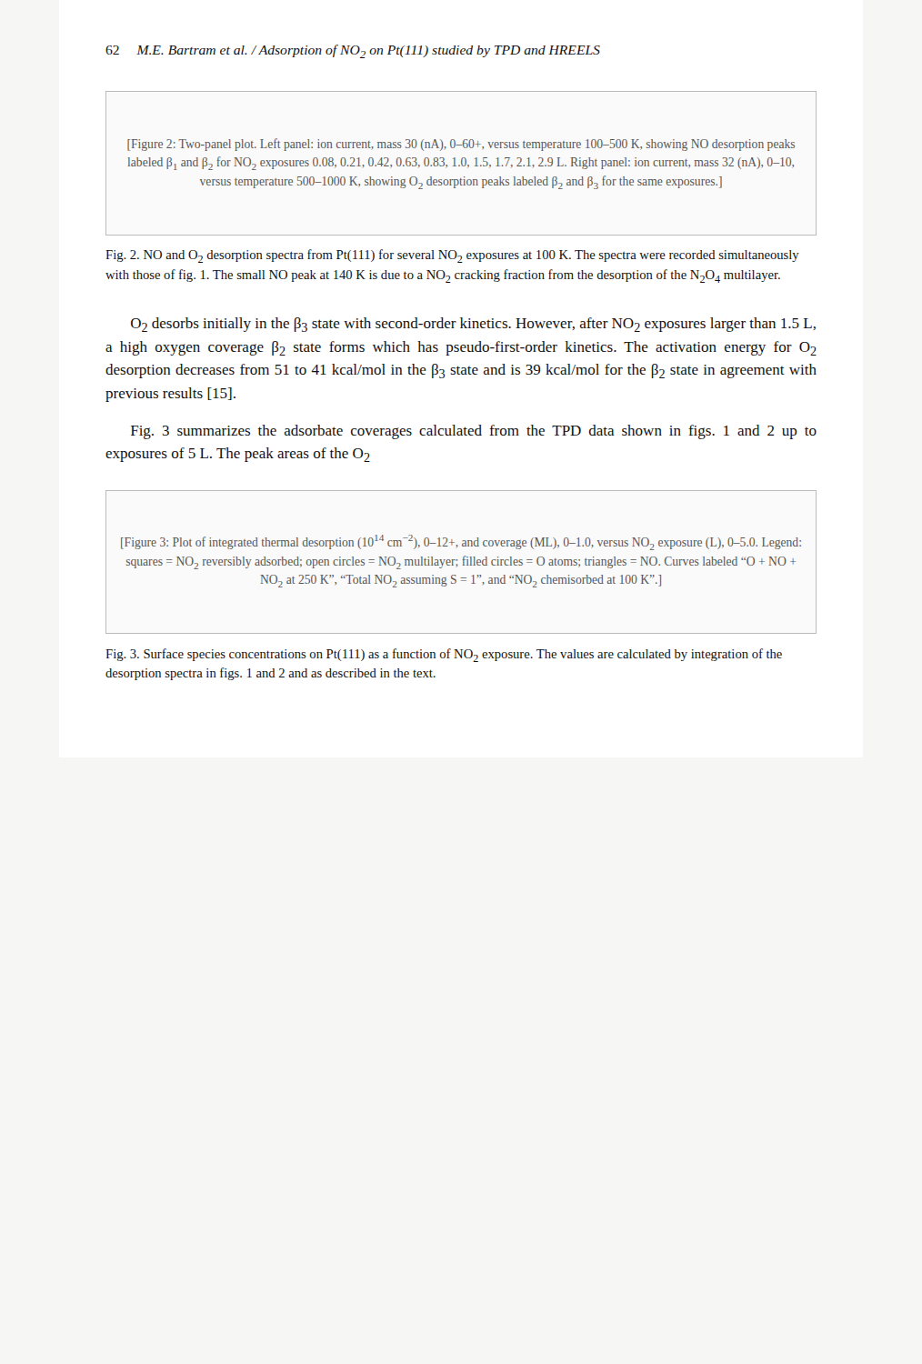62 M.E. Bartram et al. / Adsorption of NO2 on Pt(111) studied by TPD and HREELS
[Figure 2: Two-panel plot. Left panel: ion current, mass 30 (nA), 0–60+, versus temperature 100–500 K, showing NO desorption peaks labeled β1 and β2 for NO2 exposures 0.08, 0.21, 0.42, 0.63, 0.83, 1.0, 1.5, 1.7, 2.1, 2.9 L. Right panel: ion current, mass 32 (nA), 0–10, versus temperature 500–1000 K, showing O2 desorption peaks labeled β2 and β3 for the same exposures.]
Fig. 2. NO and O2 desorption spectra from Pt(111) for several NO2 exposures at 100 K. The spectra were recorded simultaneously with those of fig. 1. The small NO peak at 140 K is due to a NO2 cracking fraction from the desorption of the N2O4 multilayer.
O2 desorbs initially in the β3 state with second-order kinetics. However, after NO2 exposures larger than 1.5 L, a high oxygen coverage β2 state forms which has pseudo-first-order kinetics. The activation energy for O2 desorption decreases from 51 to 41 kcal/mol in the β3 state and is 39 kcal/mol for the β2 state in agreement with previous results [15].
Fig. 3 summarizes the adsorbate coverages calculated from the TPD data shown in figs. 1 and 2 up to exposures of 5 L. The peak areas of the O2
[Figure 3: Plot of integrated thermal desorption (1014 cm−2), 0–12+, and coverage (ML), 0–1.0, versus NO2 exposure (L), 0–5.0. Legend: squares = NO2 reversibly adsorbed; open circles = NO2 multilayer; filled circles = O atoms; triangles = NO. Curves labeled “O + NO + NO2 at 250 K”, “Total NO2 assuming S = 1”, and “NO2 chemisorbed at 100 K”.]
Fig. 3. Surface species concentrations on Pt(111) as a function of NO2 exposure. The values are calculated by integration of the desorption spectra in figs. 1 and 2 and as described in the text.